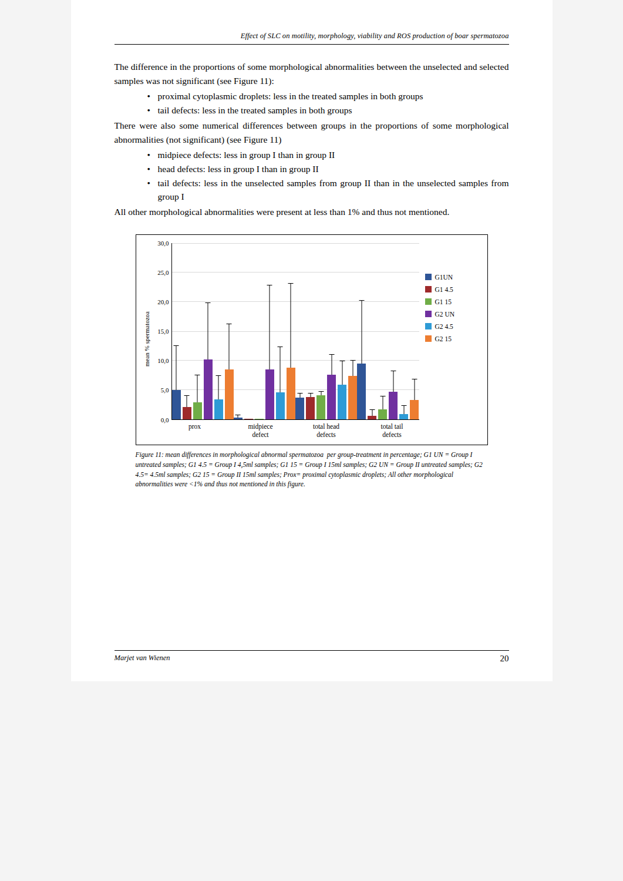Effect of SLC on motility, morphology, viability and ROS production of boar spermatozoa
The difference in the proportions of some morphological abnormalities between the unselected and selected samples was not significant (see Figure 11):
proximal cytoplasmic droplets: less in the treated samples in both groups
tail defects: less in the treated samples in both groups
There were also some numerical differences between groups in the proportions of some morphological abnormalities (not significant) (see Figure 11)
midpiece defects: less in group I than in group II
head defects: less in group I than in group II
tail defects: less in the unselected samples from group II than in the unselected samples from group I
All other morphological abnormalities were present at less than 1% and thus not mentioned.
mean % spermatozoa
30,0 25,0 20,0 15,0 10,0 5,0 0,0
G1UN
G1 4.5
G1 15
G2 UN
G2 4.5
G2 15
prox
midpiece
defect
total head
defects
total tail
defects
Figure 11: mean differences in morphological abnormal spermatozoa per group-treatment in percentage; G1 UN = Group I untreated samples; G1 4.5 = Group I 4,5ml samples; G1 15 = Group I 15ml samples; G2 UN = Group II untreated samples; G2 4.5= 4.5ml samples; G2 15 = Group II 15ml samples; Prox= proximal cytoplasmic droplets; All other morphological abnormalities were <1% and thus not mentioned in this figure.
Marjet van Wienen 20